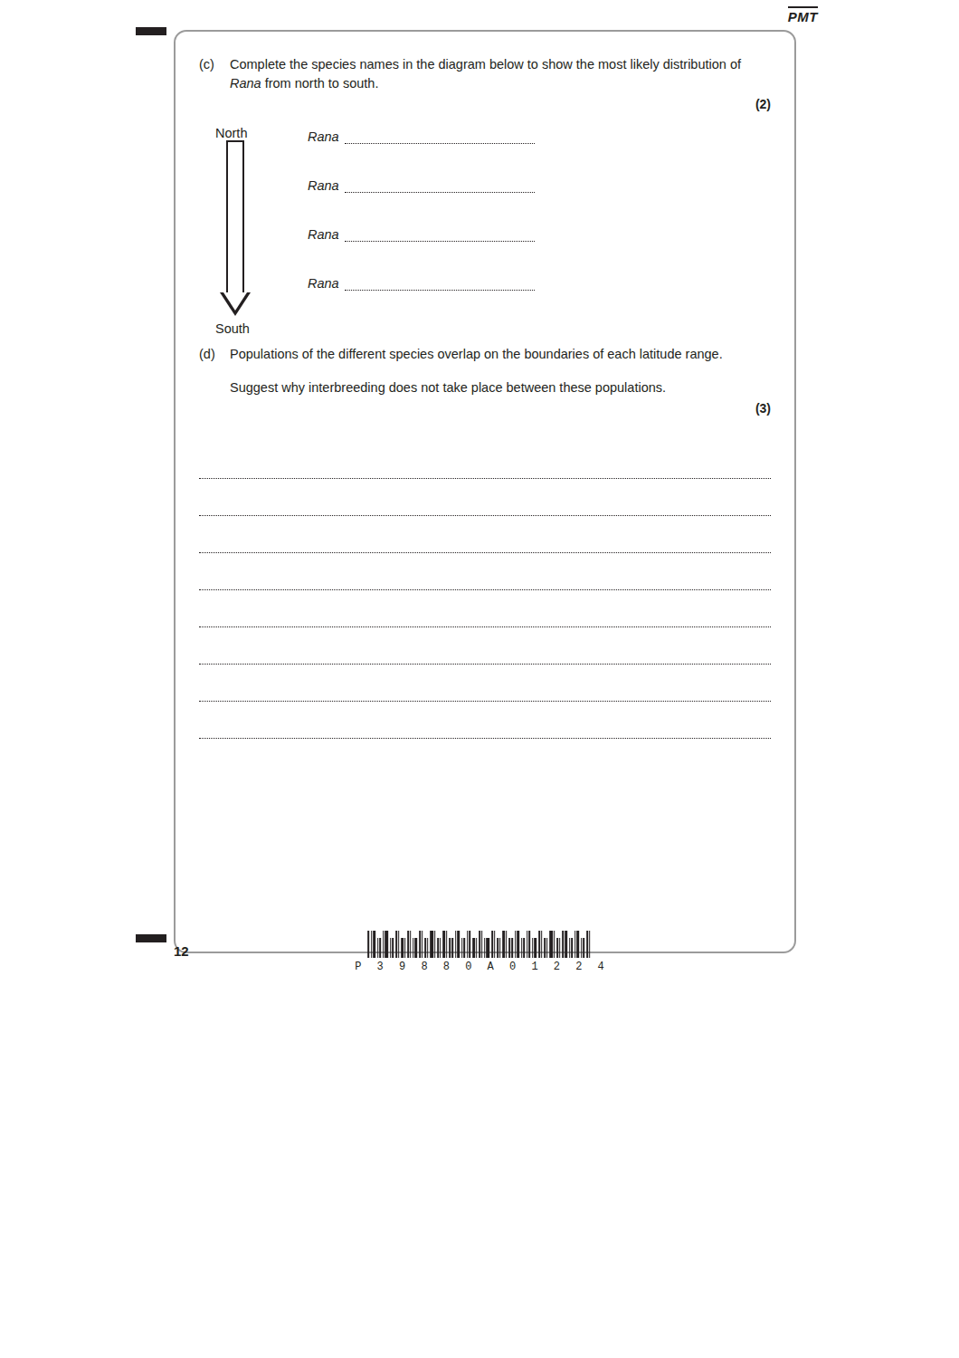PMT
(c)
Complete the species names in the diagram below to show the most likely distribution of Rana from north to south.
(2)
North
South
Rana
Rana
Rana
Rana
(d)
Populations of the different species overlap on the boundaries of each latitude range.
Suggest why interbreeding does not take place between these populations.
(3)
12
P 3 9 8 8 0 A 0 1 2 2 4